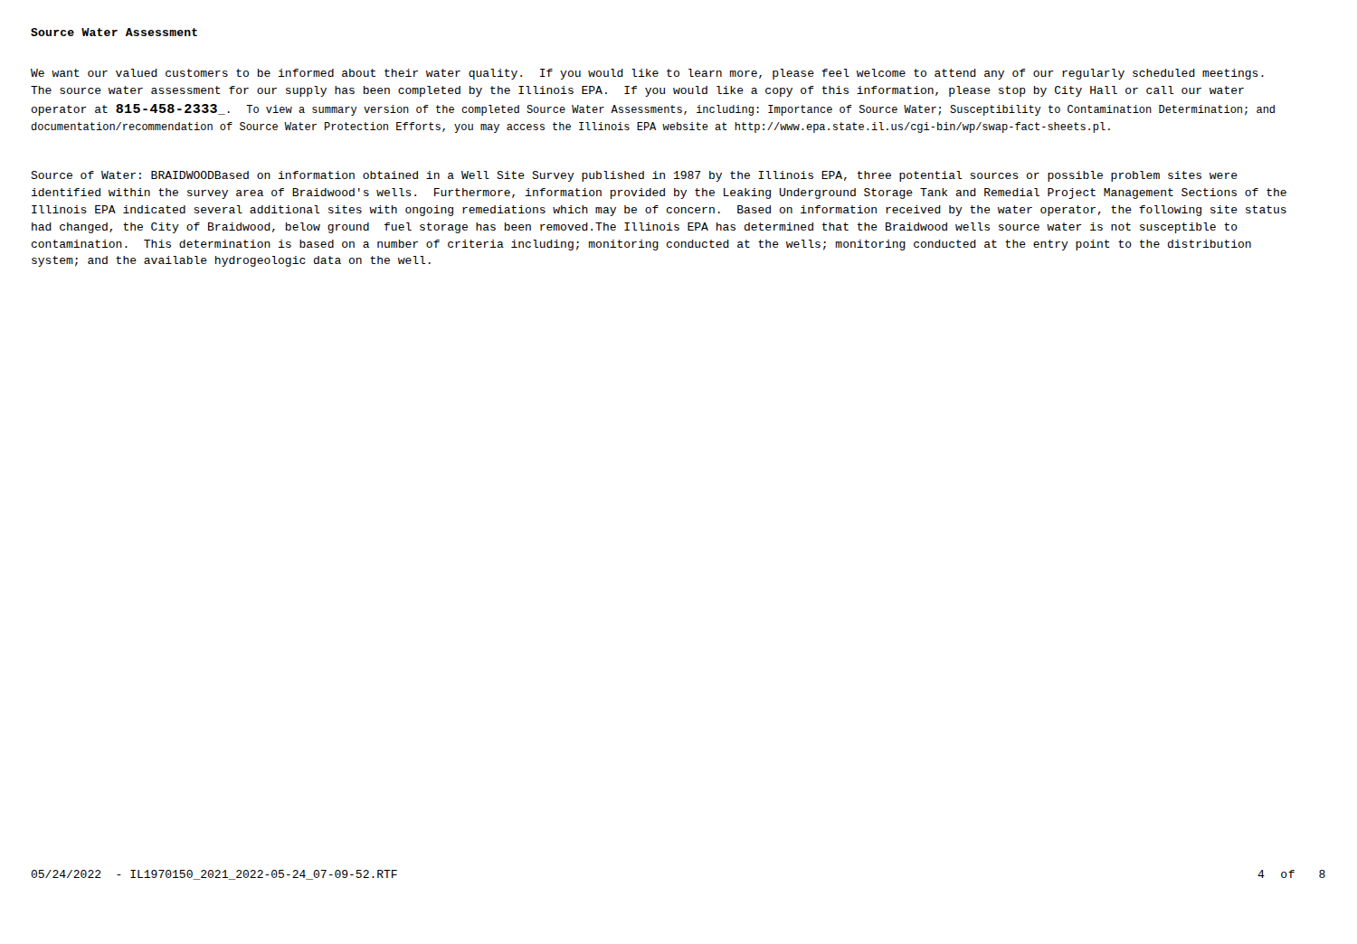Source Water Assessment
We want our valued customers to be informed about their water quality. If you would like to learn more, please feel welcome to attend any of our regularly scheduled meetings. The source water assessment for our supply has been completed by the Illinois EPA. If you would like a copy of this information, please stop by City Hall or call our water operator at 815-458-2333_. To view a summary version of the completed Source Water Assessments, including: Importance of Source Water; Susceptibility to Contamination Determination; and documentation/recommendation of Source Water Protection Efforts, you may access the Illinois EPA website at http://www.epa.state.il.us/cgi-bin/wp/swap-fact-sheets.pl.
Source of Water: BRAIDWOODBased on information obtained in a Well Site Survey published in 1987 by the Illinois EPA, three potential sources or possible problem sites were identified within the survey area of Braidwood's wells. Furthermore, information provided by the Leaking Underground Storage Tank and Remedial Project Management Sections of the Illinois EPA indicated several additional sites with ongoing remediations which may be of concern. Based on information received by the water operator, the following site status had changed, the City of Braidwood, below ground fuel storage has been removed.The Illinois EPA has determined that the Braidwood wells source water is not susceptible to contamination. This determination is based on a number of criteria including; monitoring conducted at the wells; monitoring conducted at the entry point to the distribution system; and the available hydrogeologic data on the well.
05/24/2022 - IL1970150_2021_2022-05-24_07-09-52.RTF
4 of 8